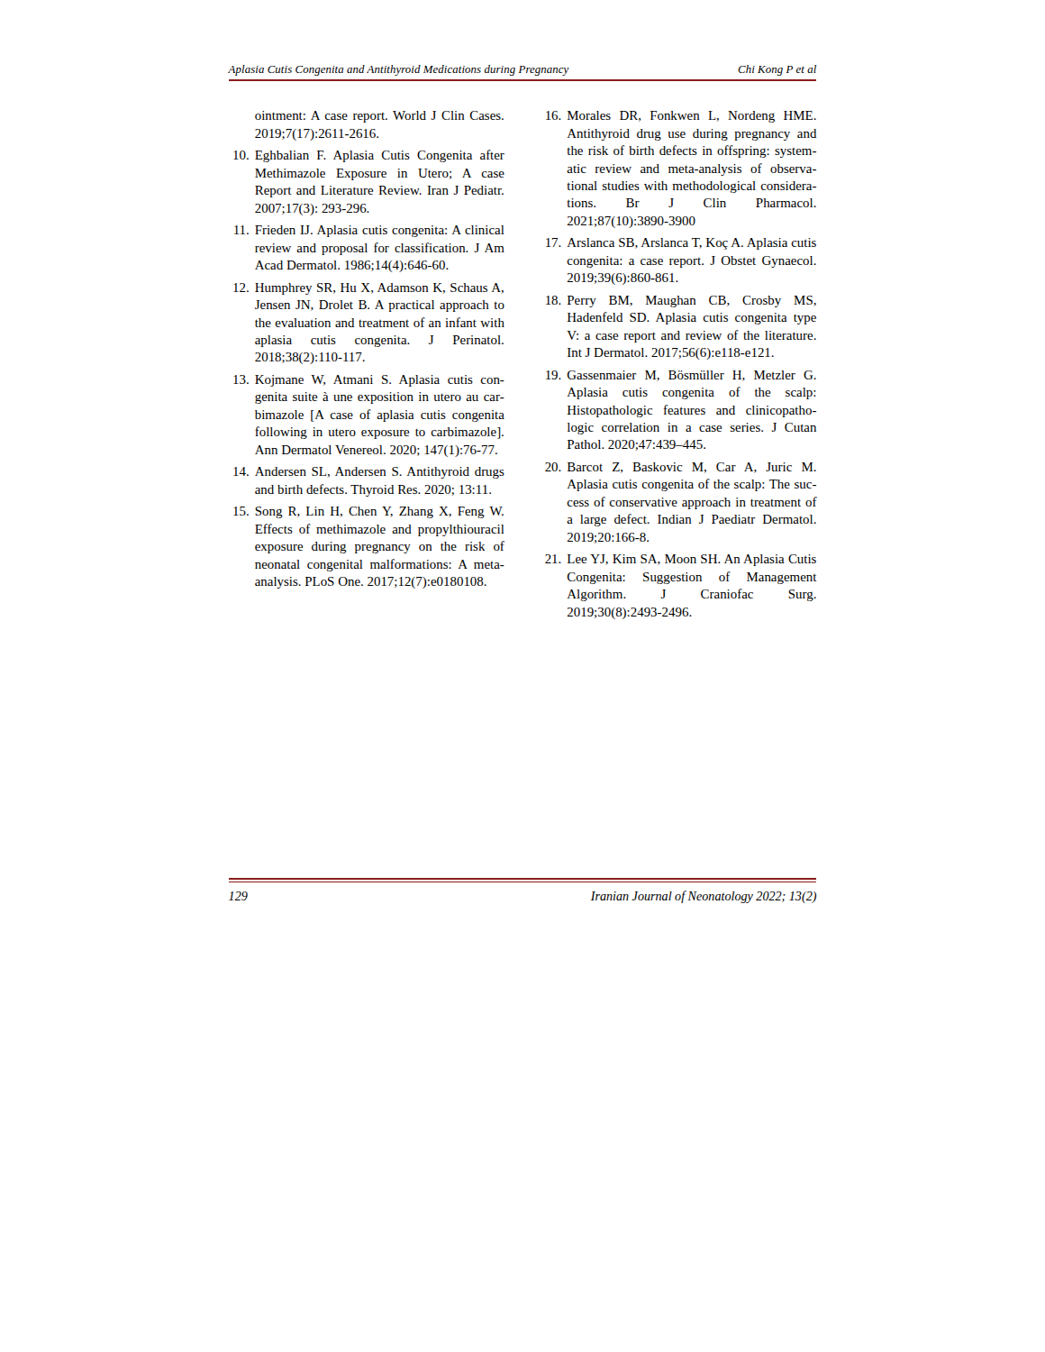Aplasia Cutis Congenita and Antithyroid Medications during Pregnancy Chi Kong P et al
ointment: A case report. World J Clin Cases. 2019;7(17):2611-2616.
10. Eghbalian F. Aplasia Cutis Congenita after Methimazole Exposure in Utero; A case Report and Literature Review. Iran J Pediatr. 2007;17(3): 293-296.
11. Frieden IJ. Aplasia cutis congenita: A clinical review and proposal for classification. J Am Acad Dermatol. 1986;14(4):646-60.
12. Humphrey SR, Hu X, Adamson K, Schaus A, Jensen JN, Drolet B. A practical approach to the evaluation and treatment of an infant with aplasia cutis congenita. J Perinatol. 2018;38(2):110-117.
13. Kojmane W, Atmani S. Aplasia cutis congenita suite à une exposition in utero au carbimazole [A case of aplasia cutis congenita following in utero exposure to carbimazole]. Ann Dermatol Venereol. 2020; 147(1):76-77.
14. Andersen SL, Andersen S. Antithyroid drugs and birth defects. Thyroid Res. 2020; 13:11.
15. Song R, Lin H, Chen Y, Zhang X, Feng W. Effects of methimazole and propylthiouracil exposure during pregnancy on the risk of neonatal congenital malformations: A meta-analysis. PLoS One. 2017;12(7):e0180108.
16. Morales DR, Fonkwen L, Nordeng HME. Antithyroid drug use during pregnancy and the risk of birth defects in offspring: systematic review and meta-analysis of observational studies with methodological considerations. Br J Clin Pharmacol. 2021;87(10):3890-3900
17. Arslanca SB, Arslanca T, Koç A. Aplasia cutis congenita: a case report. J Obstet Gynaecol. 2019;39(6):860-861.
18. Perry BM, Maughan CB, Crosby MS, Hadenfeld SD. Aplasia cutis congenita type V: a case report and review of the literature. Int J Dermatol. 2017;56(6):e118-e121.
19. Gassenmaier M, Bösmüller H, Metzler G. Aplasia cutis congenita of the scalp: Histopathologic features and clinicopathologic correlation in a case series. J Cutan Pathol. 2020;47:439–445.
20. Barcot Z, Baskovic M, Car A, Juric M. Aplasia cutis congenita of the scalp: The success of conservative approach in treatment of a large defect. Indian J Paediatr Dermatol. 2019;20:166-8.
21. Lee YJ, Kim SA, Moon SH. An Aplasia Cutis Congenita: Suggestion of Management Algorithm. J Craniofac Surg. 2019;30(8):2493-2496.
129 Iranian Journal of Neonatology 2022; 13(2)